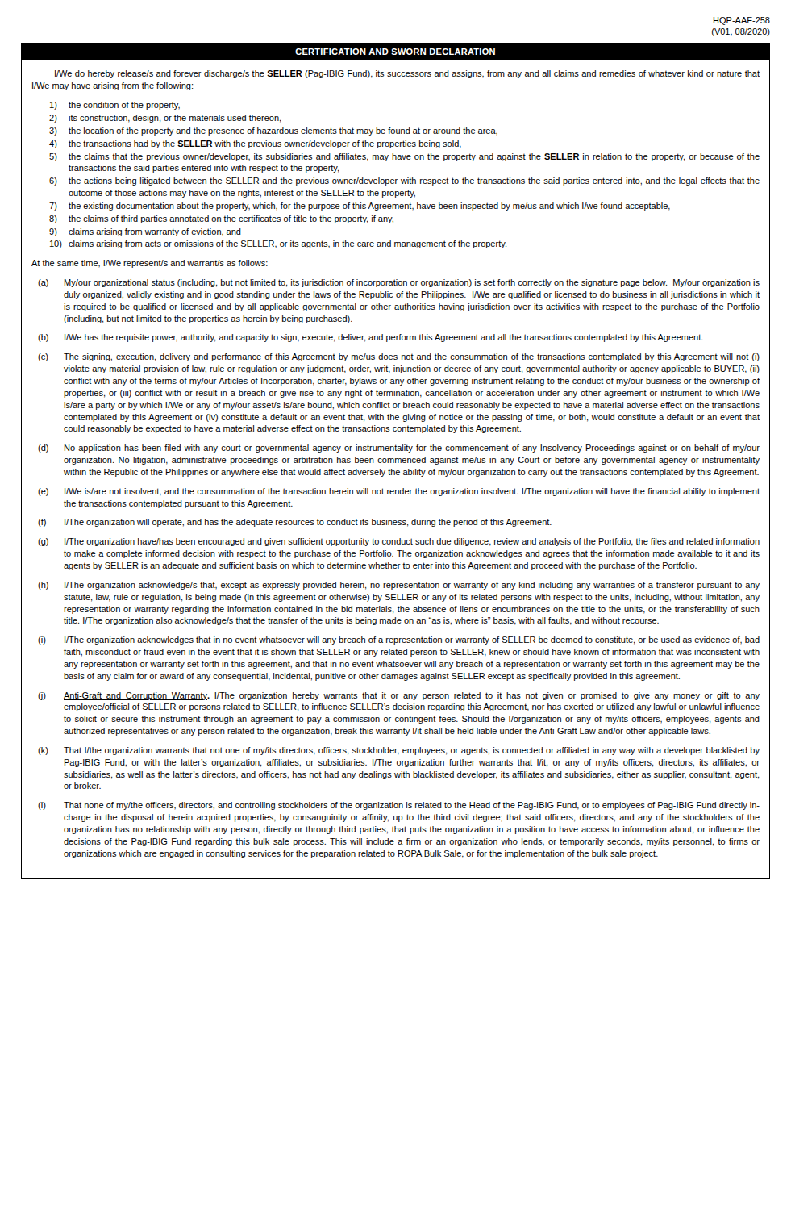HQP-AAF-258
(V01, 08/2020)
CERTIFICATION AND SWORN DECLARATION
I/We do hereby release/s and forever discharge/s the SELLER (Pag-IBIG Fund), its successors and assigns, from any and all claims and remedies of whatever kind or nature that I/We may have arising from the following:
the condition of the property,
its construction, design, or the materials used thereon,
the location of the property and the presence of hazardous elements that may be found at or around the area,
the transactions had by the SELLER with the previous owner/developer of the properties being sold,
the claims that the previous owner/developer, its subsidiaries and affiliates, may have on the property and against the SELLER in relation to the property, or because of the transactions the said parties entered into with respect to the property,
the actions being litigated between the SELLER and the previous owner/developer with respect to the transactions the said parties entered into, and the legal effects that the outcome of those actions may have on the rights, interest of the SELLER to the property,
the existing documentation about the property, which, for the purpose of this Agreement, have been inspected by me/us and which I/we found acceptable,
the claims of third parties annotated on the certificates of title to the property, if any,
claims arising from warranty of eviction, and
claims arising from acts or omissions of the SELLER, or its agents, in the care and management of the property.
At the same time, I/We represent/s and warrant/s as follows:
My/our organizational status (including, but not limited to, its jurisdiction of incorporation or organization) is set forth correctly on the signature page below. My/our organization is duly organized, validly existing and in good standing under the laws of the Republic of the Philippines. I/We are qualified or licensed to do business in all jurisdictions in which it is required to be qualified or licensed and by all applicable governmental or other authorities having jurisdiction over its activities with respect to the purchase of the Portfolio (including, but not limited to the properties as herein by being purchased).
I/We has the requisite power, authority, and capacity to sign, execute, deliver, and perform this Agreement and all the transactions contemplated by this Agreement.
The signing, execution, delivery and performance of this Agreement by me/us does not and the consummation of the transactions contemplated by this Agreement will not (i) violate any material provision of law, rule or regulation or any judgment, order, writ, injunction or decree of any court, governmental authority or agency applicable to BUYER, (ii) conflict with any of the terms of my/our Articles of Incorporation, charter, bylaws or any other governing instrument relating to the conduct of my/our business or the ownership of properties, or (iii) conflict with or result in a breach or give rise to any right of termination, cancellation or acceleration under any other agreement or instrument to which I/We is/are a party or by which I/We or any of my/our asset/s is/are bound, which conflict or breach could reasonably be expected to have a material adverse effect on the transactions contemplated by this Agreement or (iv) constitute a default or an event that, with the giving of notice or the passing of time, or both, would constitute a default or an event that could reasonably be expected to have a material adverse effect on the transactions contemplated by this Agreement.
No application has been filed with any court or governmental agency or instrumentality for the commencement of any Insolvency Proceedings against or on behalf of my/our organization. No litigation, administrative proceedings or arbitration has been commenced against me/us in any Court or before any governmental agency or instrumentality within the Republic of the Philippines or anywhere else that would affect adversely the ability of my/our organization to carry out the transactions contemplated by this Agreement.
I/We is/are not insolvent, and the consummation of the transaction herein will not render the organization insolvent. I/The organization will have the financial ability to implement the transactions contemplated pursuant to this Agreement.
I/The organization will operate, and has the adequate resources to conduct its business, during the period of this Agreement.
I/The organization have/has been encouraged and given sufficient opportunity to conduct such due diligence, review and analysis of the Portfolio, the files and related information to make a complete informed decision with respect to the purchase of the Portfolio. The organization acknowledges and agrees that the information made available to it and its agents by SELLER is an adequate and sufficient basis on which to determine whether to enter into this Agreement and proceed with the purchase of the Portfolio.
I/The organization acknowledge/s that, except as expressly provided herein, no representation or warranty of any kind including any warranties of a transferor pursuant to any statute, law, rule or regulation, is being made (in this agreement or otherwise) by SELLER or any of its related persons with respect to the units, including, without limitation, any representation or warranty regarding the information contained in the bid materials, the absence of liens or encumbrances on the title to the units, or the transferability of such title. I/The organization also acknowledge/s that the transfer of the units is being made on an “as is, where is” basis, with all faults, and without recourse.
I/The organization acknowledges that in no event whatsoever will any breach of a representation or warranty of SELLER be deemed to constitute, or be used as evidence of, bad faith, misconduct or fraud even in the event that it is shown that SELLER or any related person to SELLER, knew or should have known of information that was inconsistent with any representation or warranty set forth in this agreement, and that in no event whatsoever will any breach of a representation or warranty set forth in this agreement may be the basis of any claim for or award of any consequential, incidental, punitive or other damages against SELLER except as specifically provided in this agreement.
Anti-Graft and Corruption Warranty. I/The organization hereby warrants that it or any person related to it has not given or promised to give any money or gift to any employee/official of SELLER or persons related to SELLER, to influence SELLER’s decision regarding this Agreement, nor has exerted or utilized any lawful or unlawful influence to solicit or secure this instrument through an agreement to pay a commission or contingent fees. Should the I/organization or any of my/its officers, employees, agents and authorized representatives or any person related to the organization, break this warranty I/it shall be held liable under the Anti-Graft Law and/or other applicable laws.
That I/the organization warrants that not one of my/its directors, officers, stockholder, employees, or agents, is connected or affiliated in any way with a developer blacklisted by Pag-IBIG Fund, or with the latter’s organization, affiliates, or subsidiaries. I/The organization further warrants that I/it, or any of my/its officers, directors, its affiliates, or subsidiaries, as well as the latter’s directors, and officers, has not had any dealings with blacklisted developer, its affiliates and subsidiaries, either as supplier, consultant, agent, or broker.
That none of my/the officers, directors, and controlling stockholders of the organization is related to the Head of the Pag-IBIG Fund, or to employees of Pag-IBIG Fund directly in-charge in the disposal of herein acquired properties, by consanguinity or affinity, up to the third civil degree; that said officers, directors, and any of the stockholders of the organization has no relationship with any person, directly or through third parties, that puts the organization in a position to have access to information about, or influence the decisions of the Pag-IBIG Fund regarding this bulk sale process. This will include a firm or an organization who lends, or temporarily seconds, my/its personnel, to firms or organizations which are engaged in consulting services for the preparation related to ROPA Bulk Sale, or for the implementation of the bulk sale project.